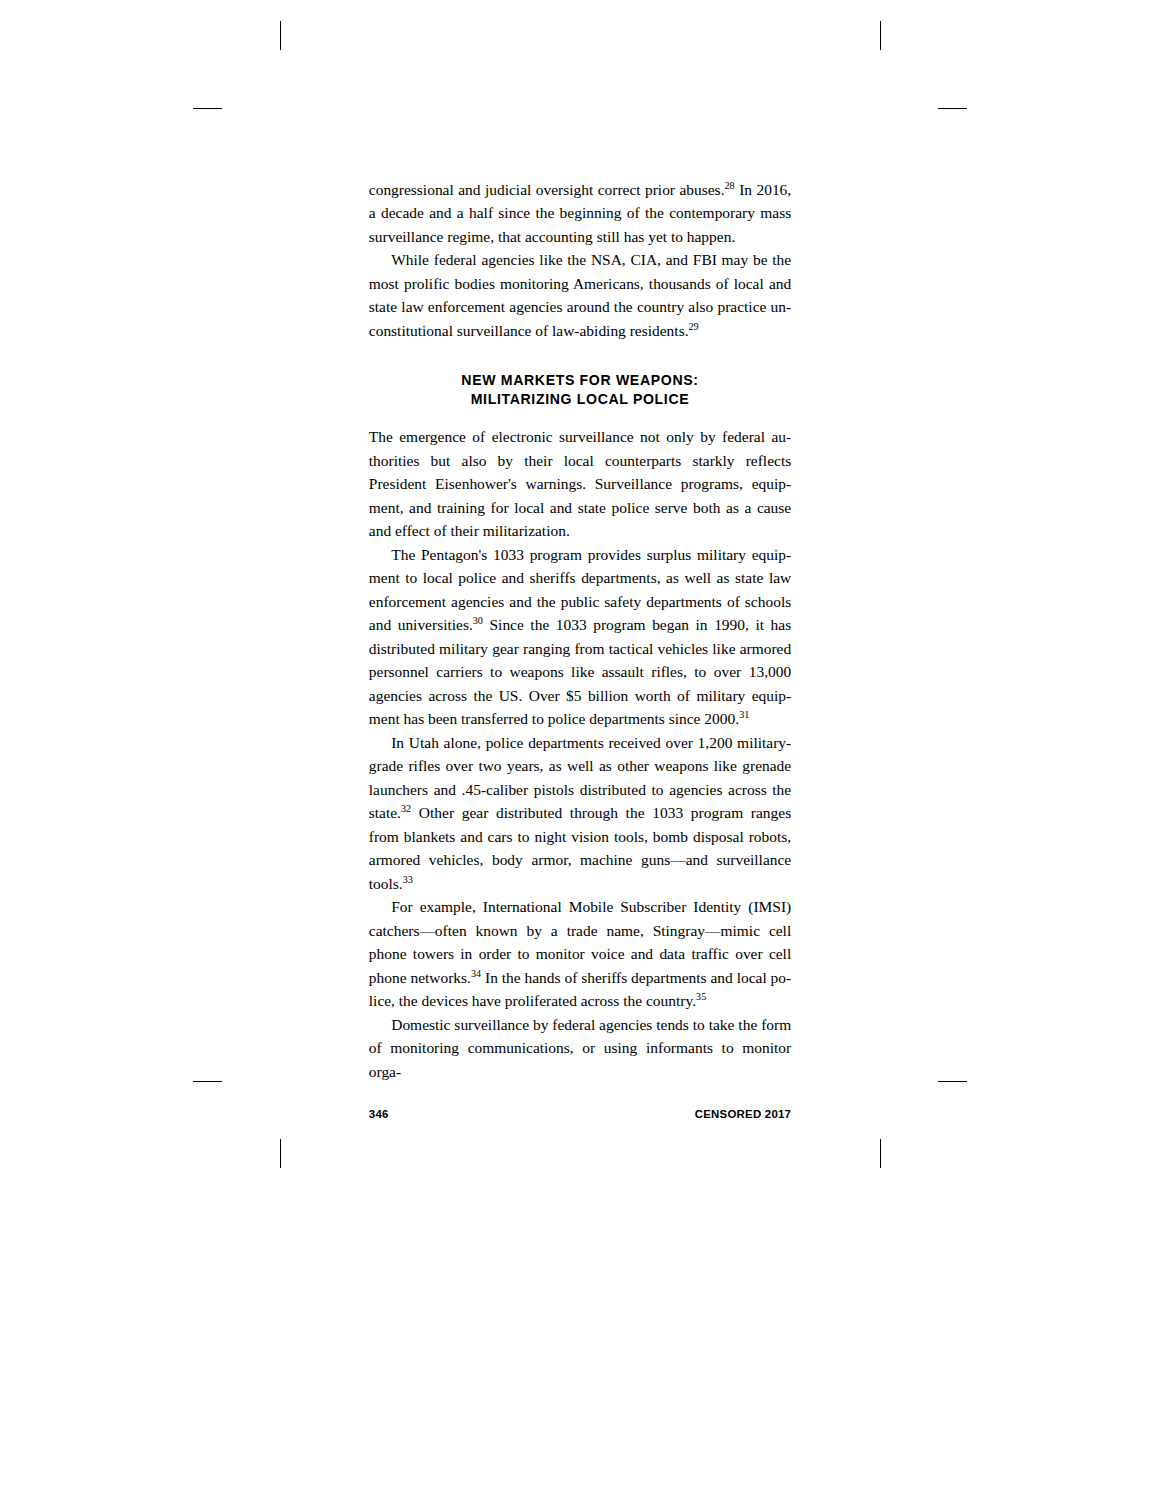congressional and judicial oversight correct prior abuses.28 In 2016, a decade and a half since the beginning of the contemporary mass surveillance regime, that accounting still has yet to happen.
While federal agencies like the NSA, CIA, and FBI may be the most prolific bodies monitoring Americans, thousands of local and state law enforcement agencies around the country also practice unconstitutional surveillance of law-abiding residents.29
NEW MARKETS FOR WEAPONS:
MILITARIZING LOCAL POLICE
The emergence of electronic surveillance not only by federal authorities but also by their local counterparts starkly reflects President Eisenhower's warnings. Surveillance programs, equipment, and training for local and state police serve both as a cause and effect of their militarization.
The Pentagon's 1033 program provides surplus military equipment to local police and sheriffs departments, as well as state law enforcement agencies and the public safety departments of schools and universities.30 Since the 1033 program began in 1990, it has distributed military gear ranging from tactical vehicles like armored personnel carriers to weapons like assault rifles, to over 13,000 agencies across the US. Over $5 billion worth of military equipment has been transferred to police departments since 2000.31
In Utah alone, police departments received over 1,200 military-grade rifles over two years, as well as other weapons like grenade launchers and .45-caliber pistols distributed to agencies across the state.32 Other gear distributed through the 1033 program ranges from blankets and cars to night vision tools, bomb disposal robots, armored vehicles, body armor, machine guns—and surveillance tools.33
For example, International Mobile Subscriber Identity (IMSI) catchers—often known by a trade name, Stingray—mimic cell phone towers in order to monitor voice and data traffic over cell phone networks.34 In the hands of sheriffs departments and local police, the devices have proliferated across the country.35
Domestic surveillance by federal agencies tends to take the form of monitoring communications, or using informants to monitor orga-
346 CENSORED 2017